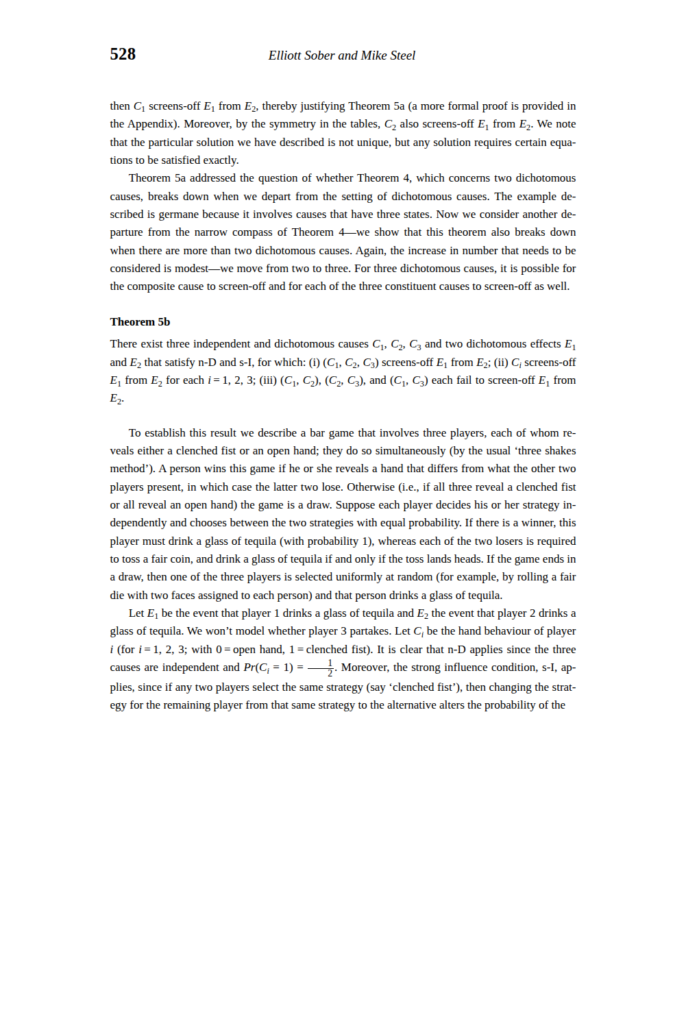528 Elliott Sober and Mike Steel
then C1 screens-off E1 from E2, thereby justifying Theorem 5a (a more formal proof is provided in the Appendix). Moreover, by the symmetry in the tables, C2 also screens-off E1 from E2. We note that the particular solution we have described is not unique, but any solution requires certain equations to be satisfied exactly.
Theorem 5a addressed the question of whether Theorem 4, which concerns two dichotomous causes, breaks down when we depart from the setting of dichotomous causes. The example described is germane because it involves causes that have three states. Now we consider another departure from the narrow compass of Theorem 4—we show that this theorem also breaks down when there are more than two dichotomous causes. Again, the increase in number that needs to be considered is modest—we move from two to three. For three dichotomous causes, it is possible for the composite cause to screen-off and for each of the three constituent causes to screen-off as well.
Theorem 5b
There exist three independent and dichotomous causes C1, C2, C3 and two dichotomous effects E1 and E2 that satisfy n-D and s-I, for which: (i) (C1, C2, C3) screens-off E1 from E2; (ii) Ci screens-off E1 from E2 for each i = 1, 2, 3; (iii) (C1, C2), (C2, C3), and (C1, C3) each fail to screen-off E1 from E2.
To establish this result we describe a bar game that involves three players, each of whom reveals either a clenched fist or an open hand; they do so simultaneously (by the usual ‘three shakes method’). A person wins this game if he or she reveals a hand that differs from what the other two players present, in which case the latter two lose. Otherwise (i.e., if all three reveal a clenched fist or all reveal an open hand) the game is a draw. Suppose each player decides his or her strategy independently and chooses between the two strategies with equal probability. If there is a winner, this player must drink a glass of tequila (with probability 1), whereas each of the two losers is required to toss a fair coin, and drink a glass of tequila if and only if the toss lands heads. If the game ends in a draw, then one of the three players is selected uniformly at random (for example, by rolling a fair die with two faces assigned to each person) and that person drinks a glass of tequila.
Let E1 be the event that player 1 drinks a glass of tequila and E2 the event that player 2 drinks a glass of tequila. We won’t model whether player 3 partakes. Let Ci be the hand behaviour of player i (for i = 1, 2, 3; with 0 = open hand, 1 = clenched fist). It is clear that n-D applies since the three causes are independent and Pr(Ci = 1) = 12. Moreover, the strong influence condition, s-I, applies, since if any two players select the same strategy (say ‘clenched fist’), then changing the strategy for the remaining player from that same strategy to the alternative alters the probability of the